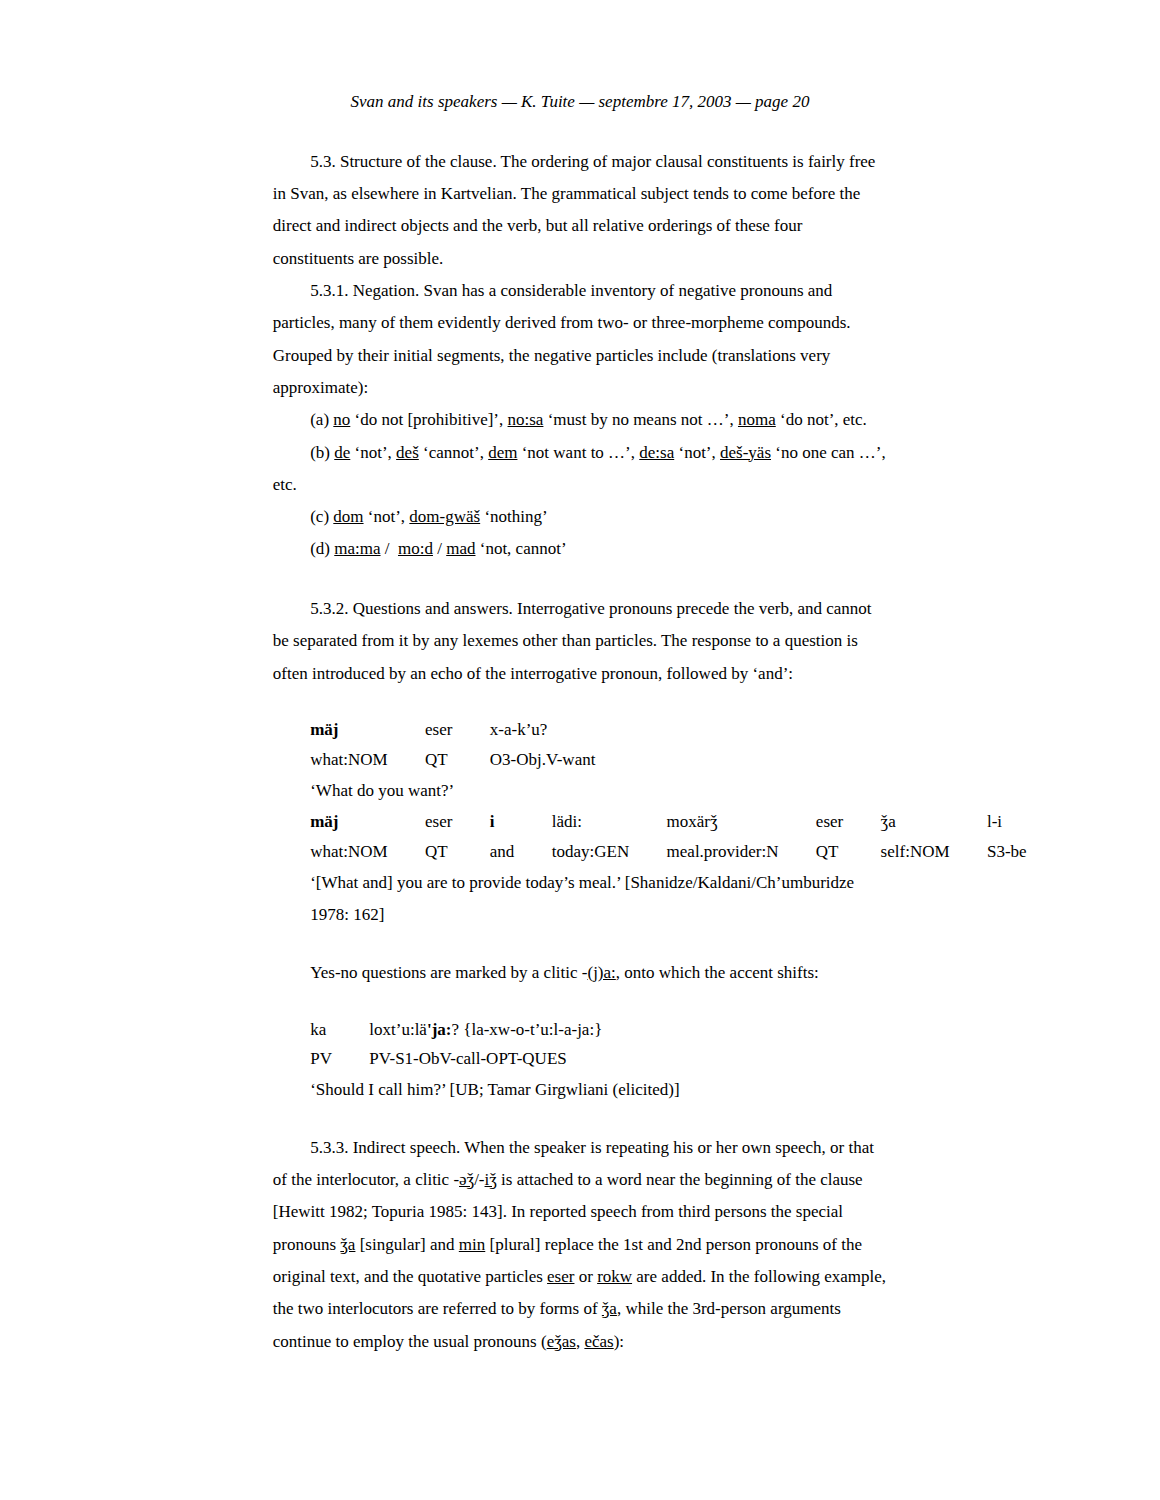Svan and its speakers — K. Tuite — septembre 17, 2003 — page 20
5.3. Structure of the clause. The ordering of major clausal constituents is fairly free in Svan, as elsewhere in Kartvelian. The grammatical subject tends to come before the direct and indirect objects and the verb, but all relative orderings of these four constituents are possible.
5.3.1. Negation. Svan has a considerable inventory of negative pronouns and particles, many of them evidently derived from two- or three-morpheme compounds. Grouped by their initial segments, the negative particles include (translations very approximate):
(a) no ‘do not [prohibitive]’, no:sa ‘must by no means not …’, noma ‘do not’, etc.
(b) de ‘not’, deš ‘cannot’, dem ‘not want to …’, de:sa ‘not’, deš-yäs ‘no one can …’, etc.
(c) dom ‘not’, dom-gwäš ‘nothing’
(d) ma:ma / mo:d / mad ‘not, cannot’
5.3.2. Questions and answers. Interrogative pronouns precede the verb, and cannot be separated from it by any lexemes other than particles. The response to a question is often introduced by an echo of the interrogative pronoun, followed by ‘and’:
| mäj | eser | x-a-k’u? |
| what:NOM | QT | O3-Obj.V-want |
‘What do you want?’
| mäj | eser | i | lädi: | moxärǯ | eser | ǯa | l-i |
| what:NOM | QT | and | today:GEN | meal.provider:N | QT | self:NOM | S3-be |
‘[What and] you are to provide today’s meal.’ [Shanidze/Kaldani/Ch’umburidze 1978: 162]
Yes-no questions are marked by a clitic -(j)a:, onto which the accent shifts:
| ka | loxt’u:lä 'ja: ? {la-xw-o-t’u:l-a-ja:} |
| PV | PV-S1-ObV-call-OPT-QUES |
‘Should I call him?’ [UB; Tamar Girgwliani (elicited)]
5.3.3. Indirect speech. When the speaker is repeating his or her own speech, or that of the interlocutor, a clitic -əǯ/-iǯ is attached to a word near the beginning of the clause [Hewitt 1982; Topuria 1985: 143]. In reported speech from third persons the special pronouns ǯa [singular] and min [plural] replace the 1st and 2nd person pronouns of the original text, and the quotative particles eser or rokw are added. In the following example, the two interlocutors are referred to by forms of ǯa, while the 3rd-person arguments continue to employ the usual pronouns (eǯas, ečas):